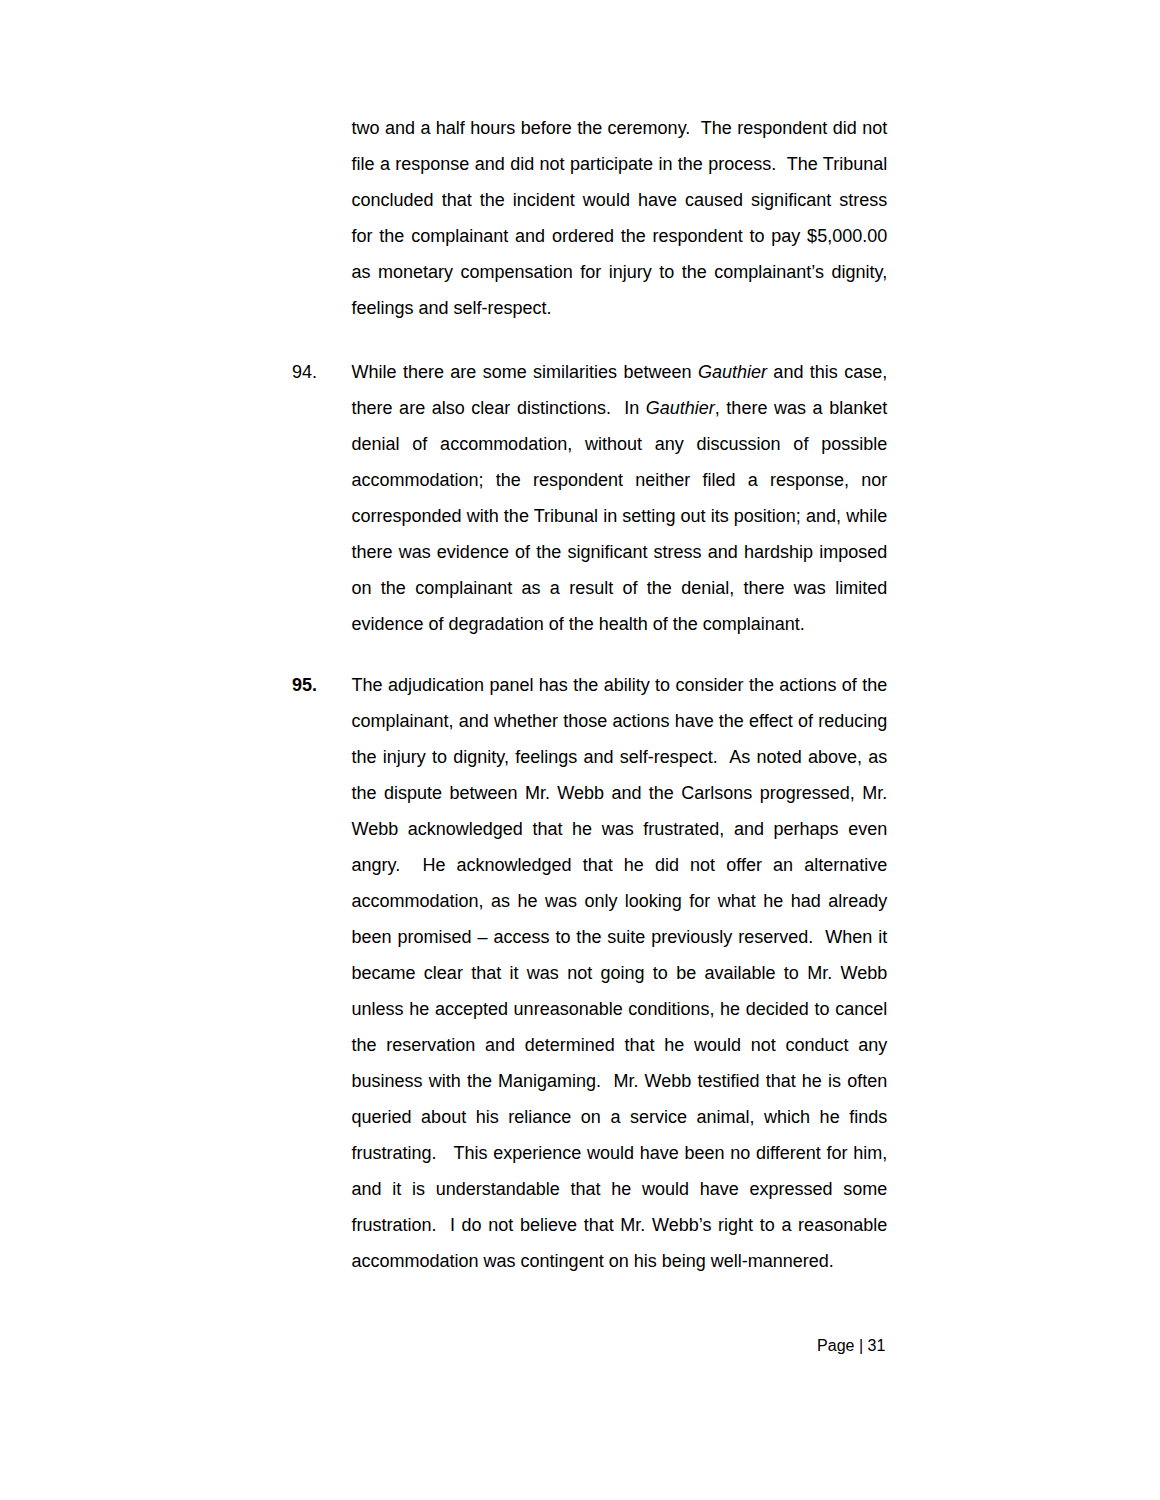two and a half hours before the ceremony. The respondent did not file a response and did not participate in the process. The Tribunal concluded that the incident would have caused significant stress for the complainant and ordered the respondent to pay $5,000.00 as monetary compensation for injury to the complainant’s dignity, feelings and self-respect.
94.
While there are some similarities between Gauthier and this case, there are also clear distinctions. In Gauthier, there was a blanket denial of accommodation, without any discussion of possible accommodation; the respondent neither filed a response, nor corresponded with the Tribunal in setting out its position; and, while there was evidence of the significant stress and hardship imposed on the complainant as a result of the denial, there was limited evidence of degradation of the health of the complainant.
95.
The adjudication panel has the ability to consider the actions of the complainant, and whether those actions have the effect of reducing the injury to dignity, feelings and self-respect. As noted above, as the dispute between Mr. Webb and the Carlsons progressed, Mr. Webb acknowledged that he was frustrated, and perhaps even angry. He acknowledged that he did not offer an alternative accommodation, as he was only looking for what he had already been promised – access to the suite previously reserved. When it became clear that it was not going to be available to Mr. Webb unless he accepted unreasonable conditions, he decided to cancel the reservation and determined that he would not conduct any business with the Manigaming. Mr. Webb testified that he is often queried about his reliance on a service animal, which he finds frustrating. This experience would have been no different for him, and it is understandable that he would have expressed some frustration. I do not believe that Mr. Webb’s right to a reasonable accommodation was contingent on his being well-mannered.
Page | 31